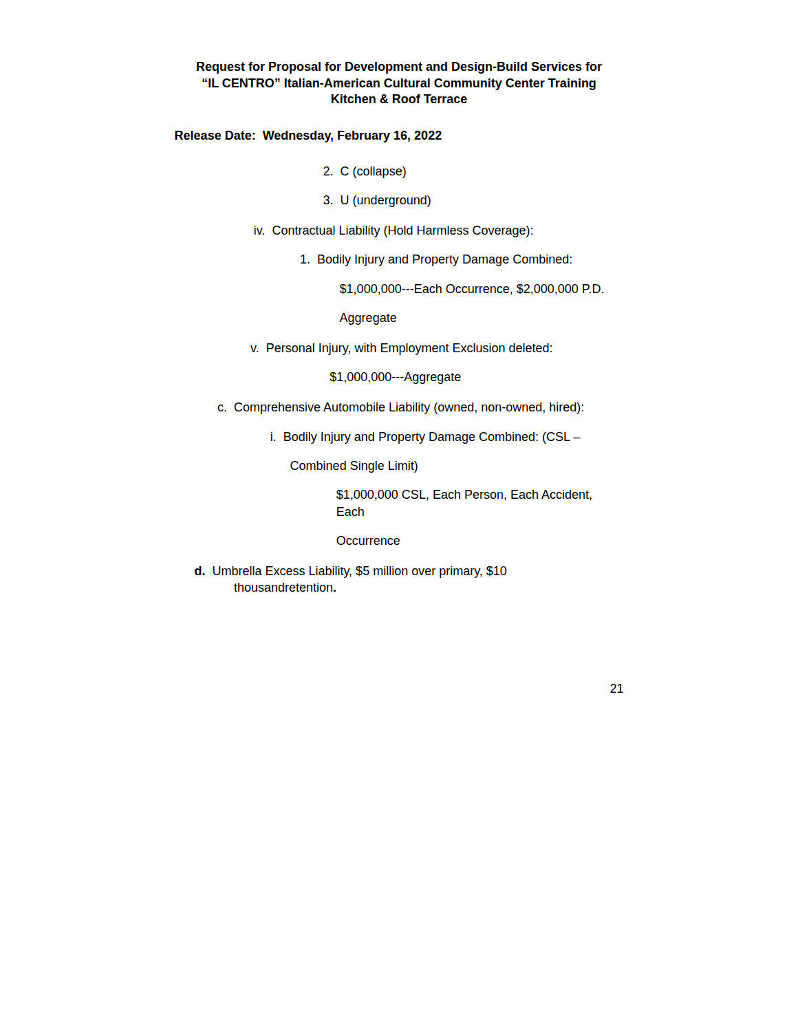Request for Proposal for Development and Design-Build Services for
“IL CENTRO” Italian-American Cultural Community Center Training
Kitchen & Roof Terrace
Release Date: Wednesday, February 16, 2022
2. C (collapse)
3. U (underground)
iv. Contractual Liability (Hold Harmless Coverage):
1. Bodily Injury and Property Damage Combined:
$1,000,000---Each Occurrence, $2,000,000 P.D.
Aggregate
v. Personal Injury, with Employment Exclusion deleted:
$1,000,000---Aggregate
c. Comprehensive Automobile Liability (owned, non-owned, hired):
i. Bodily Injury and Property Damage Combined: (CSL –
Combined Single Limit)
$1,000,000 CSL, Each Person, Each Accident, Each
Occurrence
d. Umbrella Excess Liability, $5 million over primary, $10 thousandretention.
21